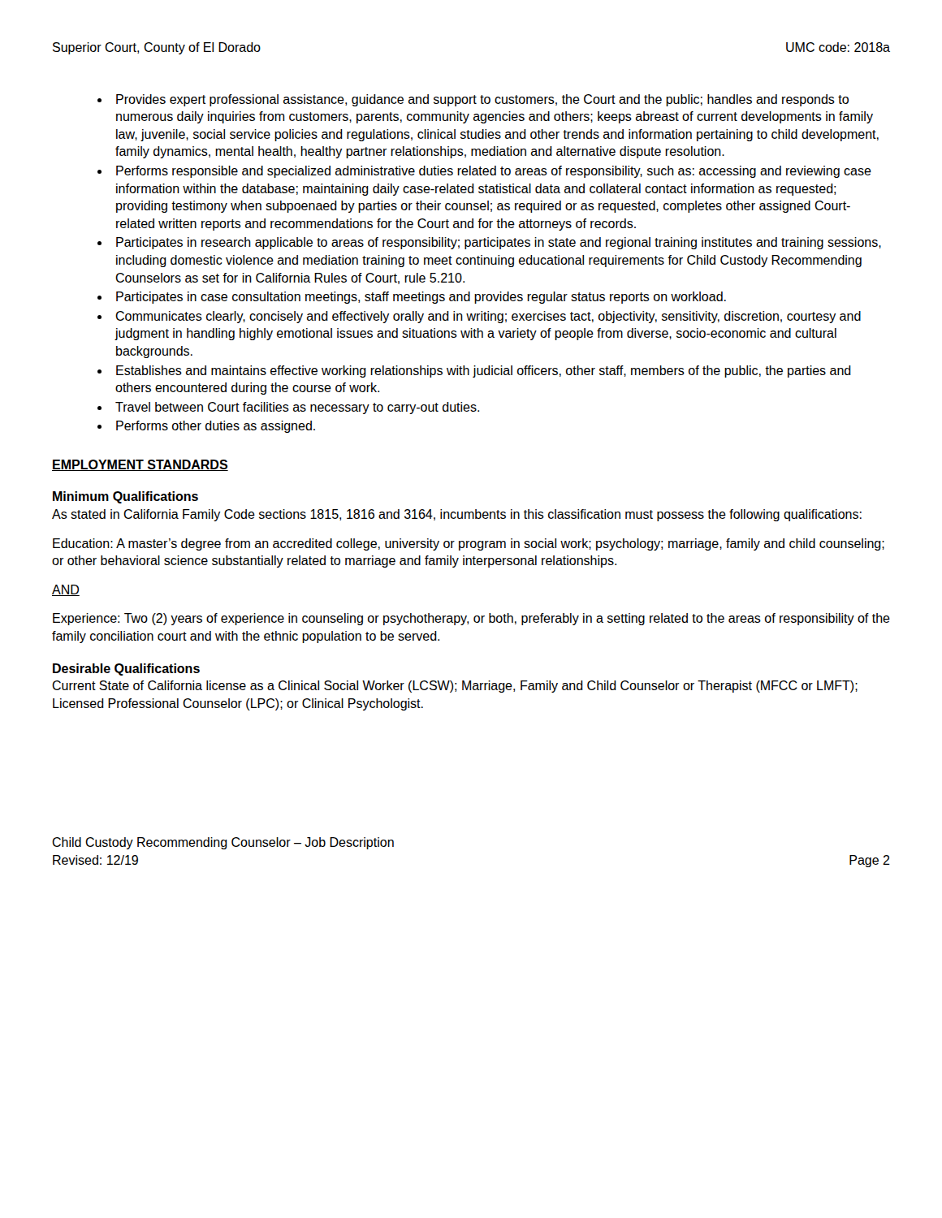Superior Court, County of El Dorado
UMC code: 2018a
Provides expert professional assistance, guidance and support to customers, the Court and the public; handles and responds to numerous daily inquiries from customers, parents, community agencies and others; keeps abreast of current developments in family law, juvenile, social service policies and regulations, clinical studies and other trends and information pertaining to child development, family dynamics, mental health, healthy partner relationships, mediation and alternative dispute resolution.
Performs responsible and specialized administrative duties related to areas of responsibility, such as: accessing and reviewing case information within the database; maintaining daily case-related statistical data and collateral contact information as requested; providing testimony when subpoenaed by parties or their counsel; as required or as requested, completes other assigned Court-related written reports and recommendations for the Court and for the attorneys of records.
Participates in research applicable to areas of responsibility; participates in state and regional training institutes and training sessions, including domestic violence and mediation training to meet continuing educational requirements for Child Custody Recommending Counselors as set for in California Rules of Court, rule 5.210.
Participates in case consultation meetings, staff meetings and provides regular status reports on workload.
Communicates clearly, concisely and effectively orally and in writing; exercises tact, objectivity, sensitivity, discretion, courtesy and judgment in handling highly emotional issues and situations with a variety of people from diverse, socio-economic and cultural backgrounds.
Establishes and maintains effective working relationships with judicial officers, other staff, members of the public, the parties and others encountered during the course of work.
Travel between Court facilities as necessary to carry-out duties.
Performs other duties as assigned.
EMPLOYMENT STANDARDS
Minimum Qualifications
As stated in California Family Code sections 1815, 1816 and 3164, incumbents in this classification must possess the following qualifications:
Education: A master’s degree from an accredited college, university or program in social work; psychology; marriage, family and child counseling; or other behavioral science substantially related to marriage and family interpersonal relationships.
AND
Experience: Two (2) years of experience in counseling or psychotherapy, or both, preferably in a setting related to the areas of responsibility of the family conciliation court and with the ethnic population to be served.
Desirable Qualifications
Current State of California license as a Clinical Social Worker (LCSW); Marriage, Family and Child Counselor or Therapist (MFCC or LMFT); Licensed Professional Counselor (LPC); or Clinical Psychologist.
Child Custody Recommending Counselor – Job Description
Revised: 12/19
Page 2